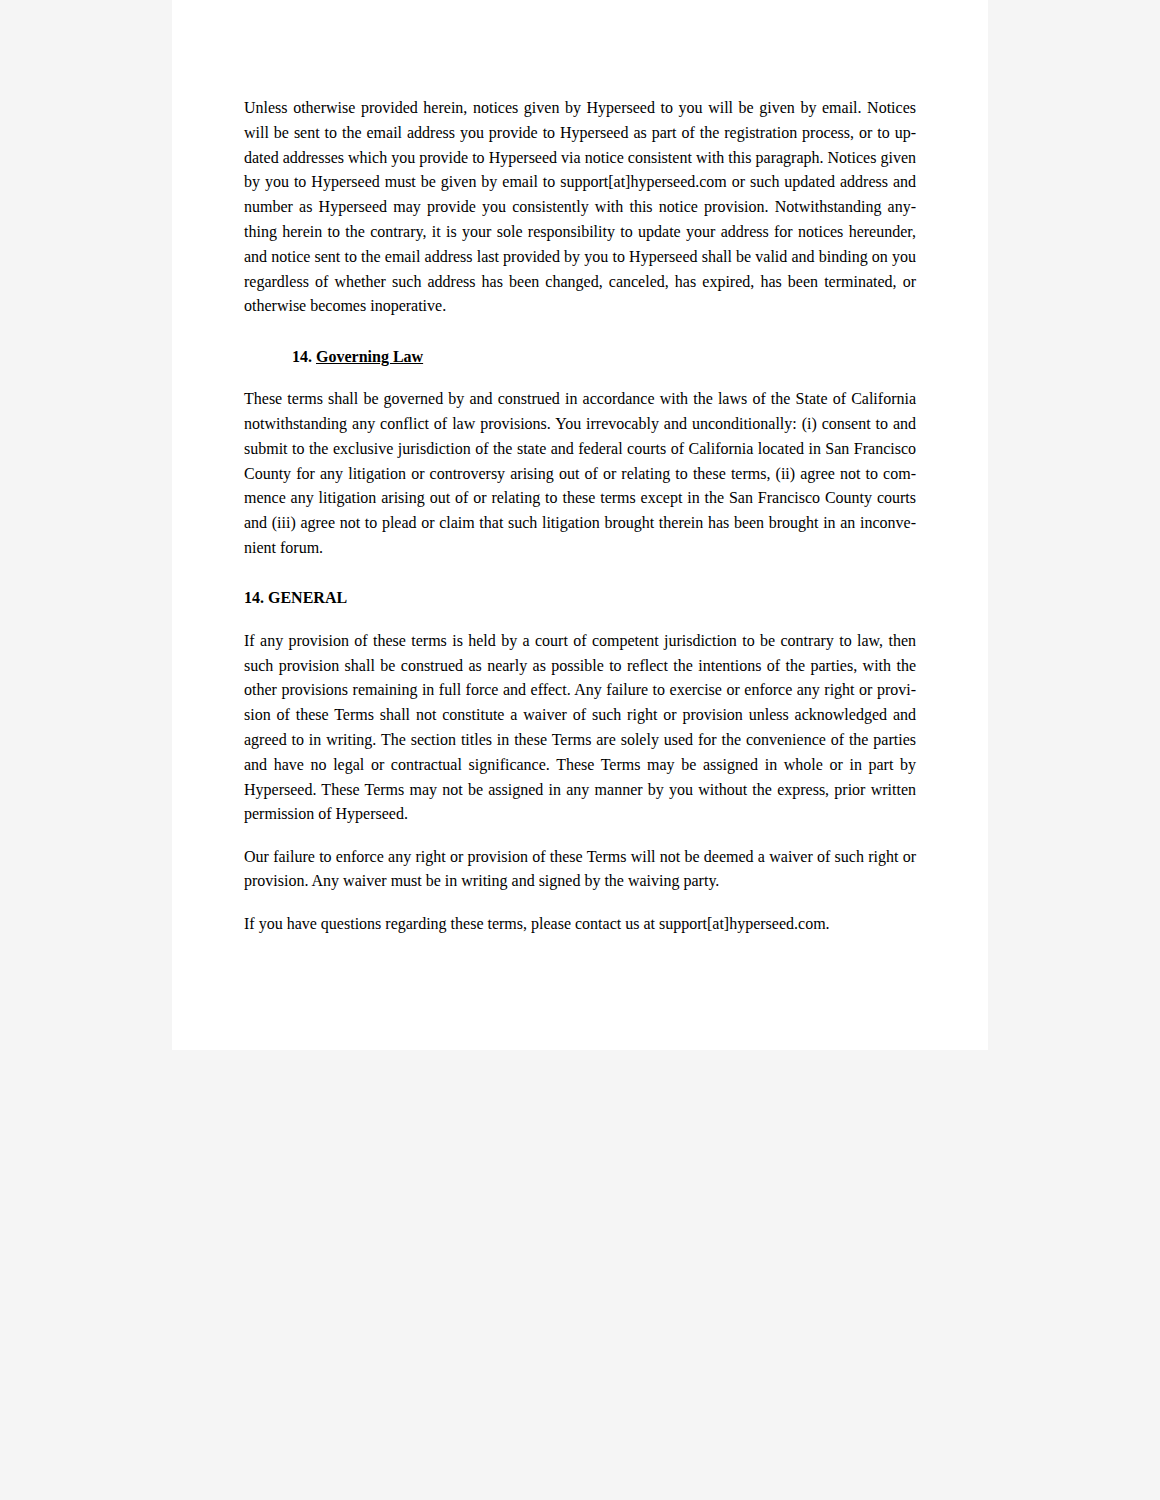Unless otherwise provided herein, notices given by Hyperseed to you will be given by email. Notices will be sent to the email address you provide to Hyperseed as part of the registration process, or to updated addresses which you provide to Hyperseed via notice consistent with this paragraph. Notices given by you to Hyperseed must be given by email to support[at]hyperseed.com or such updated address and number as Hyperseed may provide you consistently with this notice provision. Notwithstanding anything herein to the contrary, it is your sole responsibility to update your address for notices hereunder, and notice sent to the email address last provided by you to Hyperseed shall be valid and binding on you regardless of whether such address has been changed, canceled, has expired, has been terminated, or otherwise becomes inoperative.
14. Governing Law
These terms shall be governed by and construed in accordance with the laws of the State of California notwithstanding any conflict of law provisions. You irrevocably and unconditionally: (i) consent to and submit to the exclusive jurisdiction of the state and federal courts of California located in San Francisco County for any litigation or controversy arising out of or relating to these terms, (ii) agree not to commence any litigation arising out of or relating to these terms except in the San Francisco County courts and (iii) agree not to plead or claim that such litigation brought therein has been brought in an inconvenient forum.
14. GENERAL
If any provision of these terms is held by a court of competent jurisdiction to be contrary to law, then such provision shall be construed as nearly as possible to reflect the intentions of the parties, with the other provisions remaining in full force and effect. Any failure to exercise or enforce any right or provision of these Terms shall not constitute a waiver of such right or provision unless acknowledged and agreed to in writing. The section titles in these Terms are solely used for the convenience of the parties and have no legal or contractual significance. These Terms may be assigned in whole or in part by Hyperseed. These Terms may not be assigned in any manner by you without the express, prior written permission of Hyperseed.
Our failure to enforce any right or provision of these Terms will not be deemed a waiver of such right or provision. Any waiver must be in writing and signed by the waiving party.
If you have questions regarding these terms, please contact us at support[at]hyperseed.com.